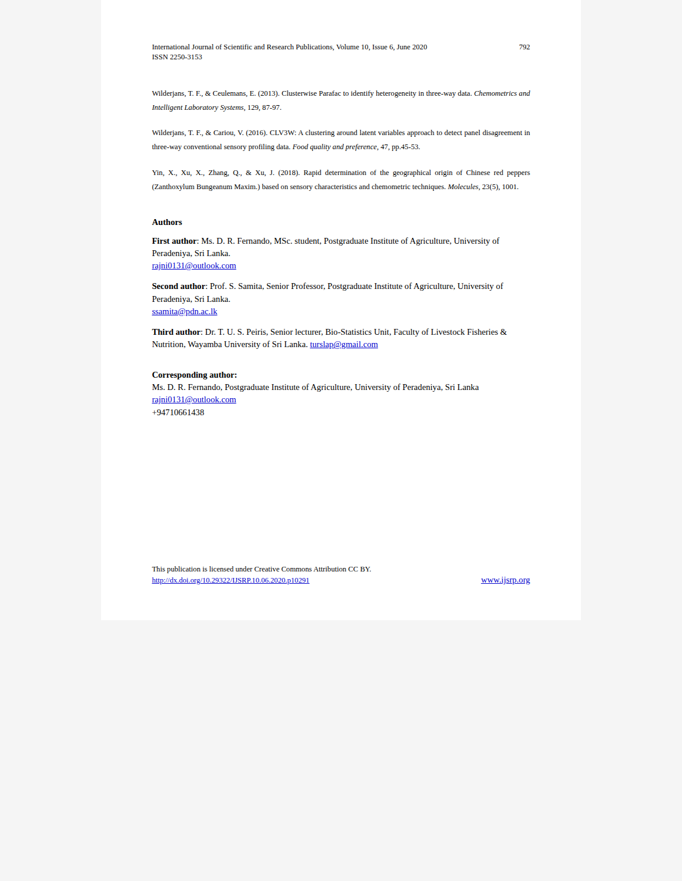International Journal of Scientific and Research Publications, Volume 10, Issue 6, June 2020
792
ISSN 2250-3153
Wilderjans, T. F., & Ceulemans, E. (2013). Clusterwise Parafac to identify heterogeneity in three-way data. Chemometrics and Intelligent Laboratory Systems, 129, 87-97.
Wilderjans, T. F., & Cariou, V. (2016). CLV3W: A clustering around latent variables approach to detect panel disagreement in three-way conventional sensory profiling data. Food quality and preference, 47, pp.45-53.
Yin, X., Xu, X., Zhang, Q., & Xu, J. (2018). Rapid determination of the geographical origin of Chinese red peppers (Zanthoxylum Bungeanum Maxim.) based on sensory characteristics and chemometric techniques. Molecules, 23(5), 1001.
Authors
First author: Ms. D. R. Fernando, MSc. student, Postgraduate Institute of Agriculture, University of Peradeniya, Sri Lanka.
rajni0131@outlook.com
Second author: Prof. S. Samita, Senior Professor, Postgraduate Institute of Agriculture, University of Peradeniya, Sri Lanka.
ssamita@pdn.ac.lk
Third author: Dr. T. U. S. Peiris, Senior lecturer, Bio-Statistics Unit, Faculty of Livestock Fisheries & Nutrition, Wayamba University of Sri Lanka. turslap@gmail.com
Corresponding author:
Ms. D. R. Fernando, Postgraduate Institute of Agriculture, University of Peradeniya, Sri Lanka
rajni0131@outlook.com
+94710661438
This publication is licensed under Creative Commons Attribution CC BY.
http://dx.doi.org/10.29322/IJSRP.10.06.2020.p10291
www.ijsrp.org